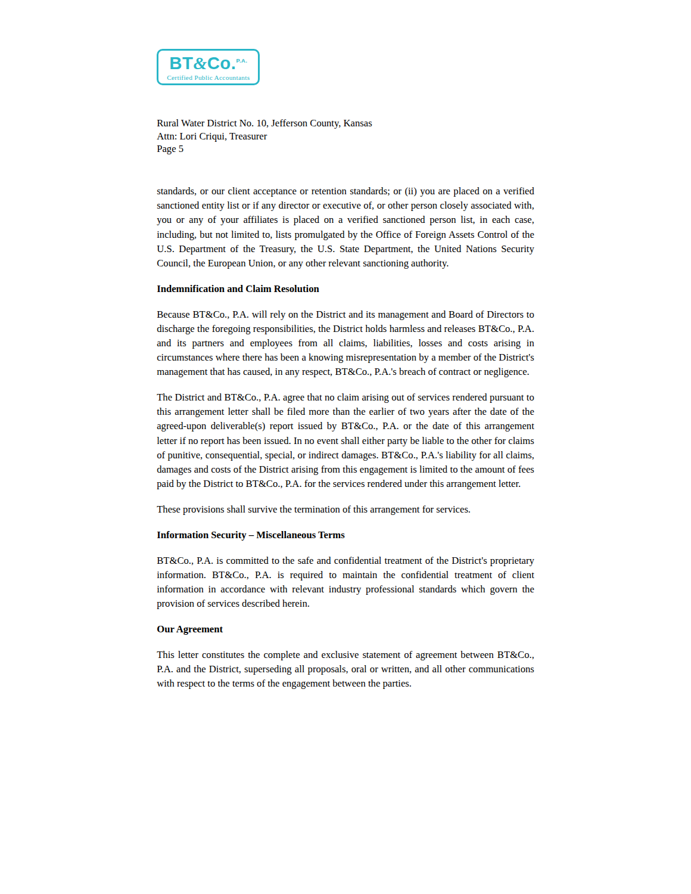BT&Co.P.A.
Certified Public Accountants
Rural Water District No. 10, Jefferson County, Kansas
Attn: Lori Criqui, Treasurer
Page 5
standards, or our client acceptance or retention standards; or (ii) you are placed on a verified sanctioned entity list or if any director or executive of, or other person closely associated with, you or any of your affiliates is placed on a verified sanctioned person list, in each case, including, but not limited to, lists promulgated by the Office of Foreign Assets Control of the U.S. Department of the Treasury, the U.S. State Department, the United Nations Security Council, the European Union, or any other relevant sanctioning authority.
Indemnification and Claim Resolution
Because BT&Co., P.A. will rely on the District and its management and Board of Directors to discharge the foregoing responsibilities, the District holds harmless and releases BT&Co., P.A. and its partners and employees from all claims, liabilities, losses and costs arising in circumstances where there has been a knowing misrepresentation by a member of the District's management that has caused, in any respect, BT&Co., P.A.'s breach of contract or negligence.
The District and BT&Co., P.A. agree that no claim arising out of services rendered pursuant to this arrangement letter shall be filed more than the earlier of two years after the date of the agreed-upon deliverable(s) report issued by BT&Co., P.A. or the date of this arrangement letter if no report has been issued. In no event shall either party be liable to the other for claims of punitive, consequential, special, or indirect damages. BT&Co., P.A.'s liability for all claims, damages and costs of the District arising from this engagement is limited to the amount of fees paid by the District to BT&Co., P.A. for the services rendered under this arrangement letter.
These provisions shall survive the termination of this arrangement for services.
Information Security – Miscellaneous Terms
BT&Co., P.A. is committed to the safe and confidential treatment of the District's proprietary information. BT&Co., P.A. is required to maintain the confidential treatment of client information in accordance with relevant industry professional standards which govern the provision of services described herein.
Our Agreement
This letter constitutes the complete and exclusive statement of agreement between BT&Co., P.A. and the District, superseding all proposals, oral or written, and all other communications with respect to the terms of the engagement between the parties.